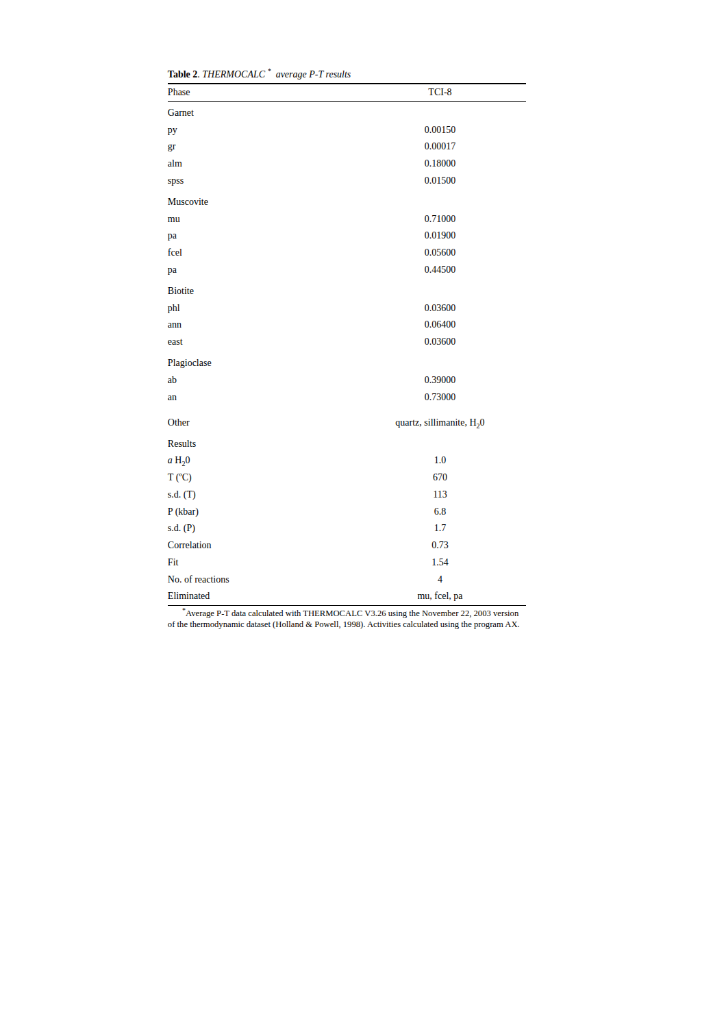Table 2. THERMOCALC * average P-T results
| Phase | TCI-8 |
| --- | --- |
| Garnet | |
| py | 0.00150 |
| gr | 0.00017 |
| alm | 0.18000 |
| spss | 0.01500 |
| Muscovite | |
| mu | 0.71000 |
| pa | 0.01900 |
| fcel | 0.05600 |
| pa | 0.44500 |
| Biotite | |
| phl | 0.03600 |
| ann | 0.06400 |
| east | 0.03600 |
| Plagioclase | |
| ab | 0.39000 |
| an | 0.73000 |
| Other | quartz, sillimanite, H 2 0 |
| Results | |
| a H 2 0 | 1.0 |
| T (ºC) | 670 |
| s.d. (T) | 113 |
| P (kbar) | 6.8 |
| s.d. (P) | 1.7 |
| Correlation | 0.73 |
| Fit | 1.54 |
| No. of reactions | 4 |
| Eliminated | mu, fcel, pa |
*Average P-T data calculated with THERMOCALC V3.26 using the November 22, 2003 version of the thermodynamic dataset (Holland & Powell, 1998). Activities calculated using the program AX.